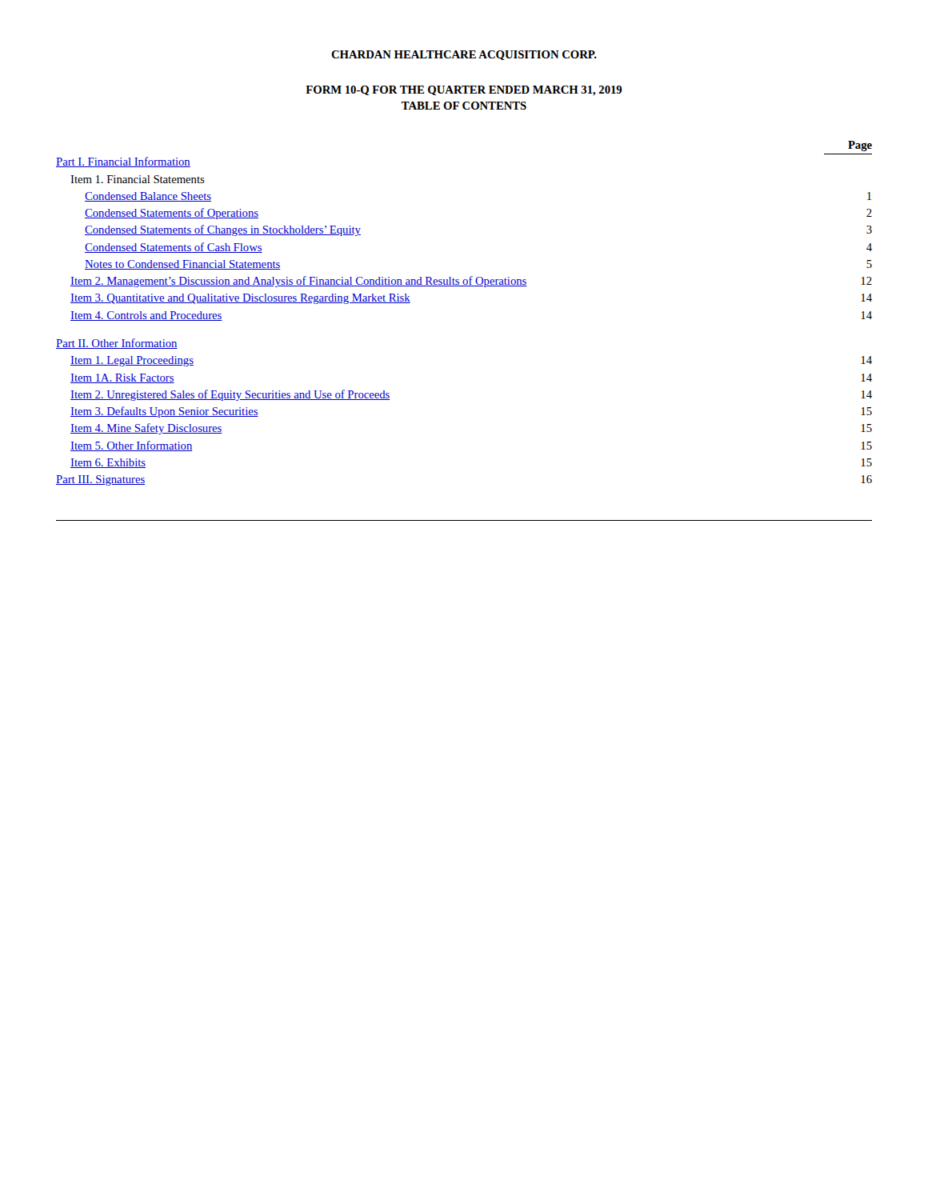CHARDAN HEALTHCARE ACQUISITION CORP.
FORM 10-Q FOR THE QUARTER ENDED MARCH 31, 2019
TABLE OF CONTENTS
| | Page |
| Part I. Financial Information | |
| Item 1. Financial Statements | |
| Condensed Balance Sheets | 1 |
| Condensed Statements of Operations | 2 |
| Condensed Statements of Changes in Stockholders’ Equity | 3 |
| Condensed Statements of Cash Flows | 4 |
| Notes to Condensed Financial Statements | 5 |
| Item 2. Management’s Discussion and Analysis of Financial Condition and Results of Operations | 12 |
| Item 3. Quantitative and Qualitative Disclosures Regarding Market Risk | 14 |
| Item 4. Controls and Procedures | 14 |
| Part II. Other Information | |
| Item 1. Legal Proceedings | 14 |
| Item 1A. Risk Factors | 14 |
| Item 2. Unregistered Sales of Equity Securities and Use of Proceeds | 14 |
| Item 3. Defaults Upon Senior Securities | 15 |
| Item 4. Mine Safety Disclosures | 15 |
| Item 5. Other Information | 15 |
| Item 6. Exhibits | 15 |
| Part III. Signatures | 16 |